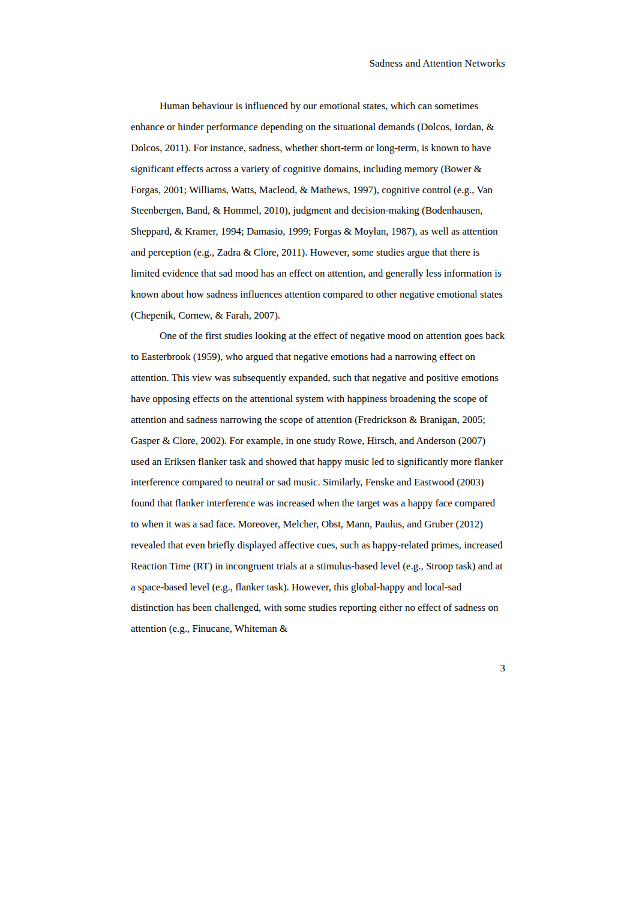Sadness and Attention Networks
Human behaviour is influenced by our emotional states, which can sometimes enhance or hinder performance depending on the situational demands (Dolcos, Iordan, & Dolcos, 2011). For instance, sadness, whether short-term or long-term, is known to have significant effects across a variety of cognitive domains, including memory (Bower & Forgas, 2001; Williams, Watts, Macleod, & Mathews, 1997), cognitive control (e.g., Van Steenbergen, Band, & Hommel, 2010), judgment and decision-making (Bodenhausen, Sheppard, & Kramer, 1994; Damasio, 1999; Forgas & Moylan, 1987), as well as attention and perception (e.g., Zadra & Clore, 2011). However, some studies argue that there is limited evidence that sad mood has an effect on attention, and generally less information is known about how sadness influences attention compared to other negative emotional states (Chepenik, Cornew, & Farah, 2007).
One of the first studies looking at the effect of negative mood on attention goes back to Easterbrook (1959), who argued that negative emotions had a narrowing effect on attention. This view was subsequently expanded, such that negative and positive emotions have opposing effects on the attentional system with happiness broadening the scope of attention and sadness narrowing the scope of attention (Fredrickson & Branigan, 2005; Gasper & Clore, 2002). For example, in one study Rowe, Hirsch, and Anderson (2007) used an Eriksen flanker task and showed that happy music led to significantly more flanker interference compared to neutral or sad music. Similarly, Fenske and Eastwood (2003) found that flanker interference was increased when the target was a happy face compared to when it was a sad face. Moreover, Melcher, Obst, Mann, Paulus, and Gruber (2012) revealed that even briefly displayed affective cues, such as happy-related primes, increased Reaction Time (RT) in incongruent trials at a stimulus-based level (e.g., Stroop task) and at a space-based level (e.g., flanker task). However, this global-happy and local-sad distinction has been challenged, with some studies reporting either no effect of sadness on attention (e.g., Finucane, Whiteman &
3